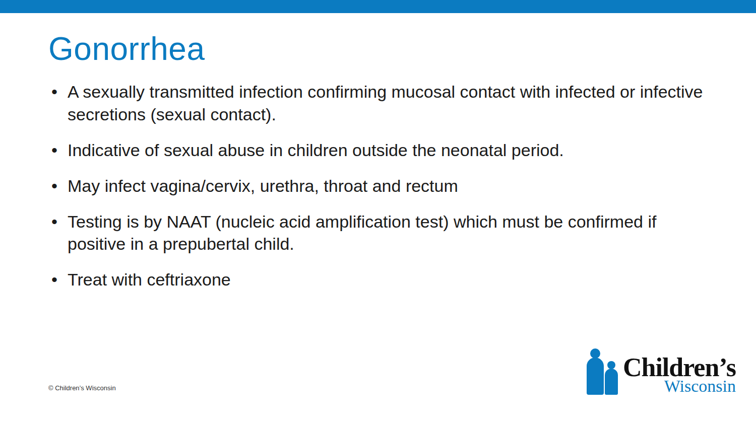Gonorrhea
A sexually transmitted infection confirming mucosal contact with infected or infective secretions (sexual contact).
Indicative of sexual abuse in children outside the neonatal period.
May infect vagina/cervix, urethra, throat and rectum
Testing is by NAAT (nucleic acid amplification test) which must be confirmed if positive in a prepubertal child.
Treat with ceftriaxone
© Children’s Wisconsin
Children’s
Wisconsin